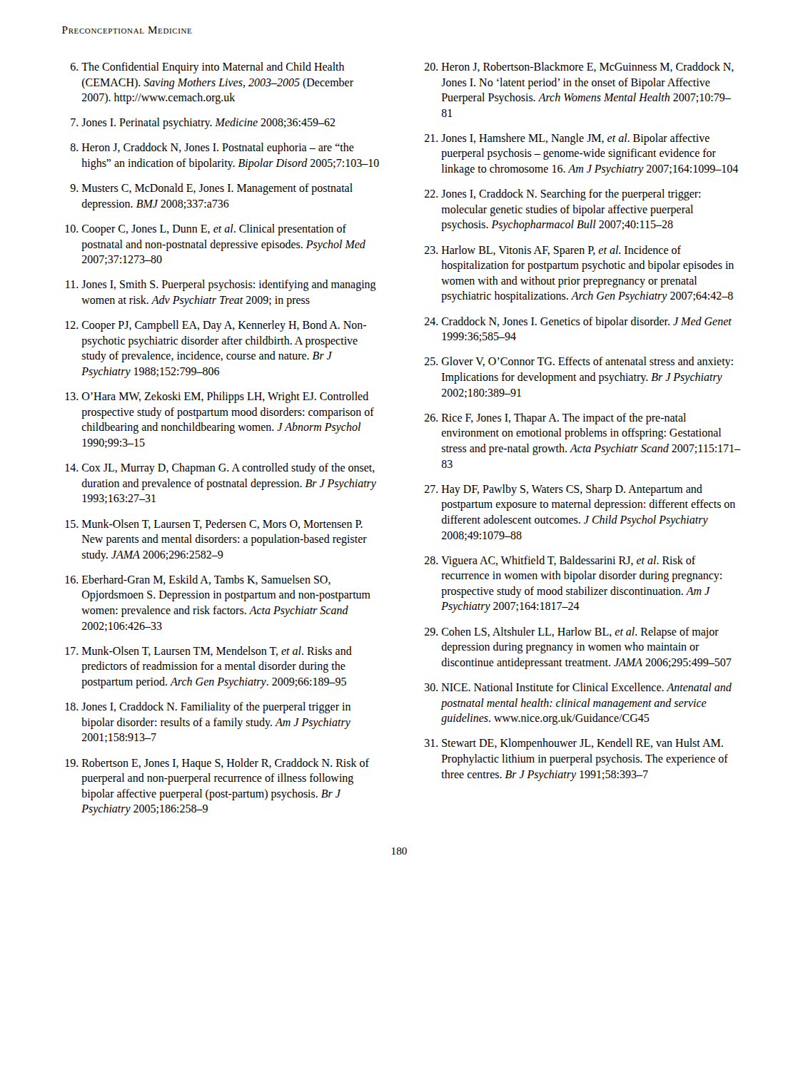Preconceptional Medicine
The Confidential Enquiry into Maternal and Child Health (CEMACH). Saving Mothers Lives, 2003–2005 (December 2007). http://www.cemach.org.uk
Jones I. Perinatal psychiatry. Medicine 2008;36:459–62
Heron J, Craddock N, Jones I. Postnatal euphoria – are “the highs” an indication of bipolarity. Bipolar Disord 2005;7:103–10
Musters C, McDonald E, Jones I. Management of postnatal depression. BMJ 2008;337:a736
Cooper C, Jones L, Dunn E, et al. Clinical presentation of postnatal and non-postnatal depressive episodes. Psychol Med 2007;37:1273–80
Jones I, Smith S. Puerperal psychosis: identifying and managing women at risk. Adv Psychiatr Treat 2009; in press
Cooper PJ, Campbell EA, Day A, Kennerley H, Bond A. Non-psychotic psychiatric disorder after childbirth. A prospective study of prevalence, incidence, course and nature. Br J Psychiatry 1988;152:799–806
O’Hara MW, Zekoski EM, Philipps LH, Wright EJ. Controlled prospective study of postpartum mood disorders: comparison of childbearing and nonchildbearing women. J Abnorm Psychol 1990;99:3–15
Cox JL, Murray D, Chapman G. A controlled study of the onset, duration and prevalence of postnatal depression. Br J Psychiatry 1993;163:27–31
Munk-Olsen T, Laursen T, Pedersen C, Mors O, Mortensen P. New parents and mental disorders: a population-based register study. JAMA 2006;296:2582–9
Eberhard-Gran M, Eskild A, Tambs K, Samuelsen SO, Opjordsmoen S. Depression in postpartum and non-postpartum women: prevalence and risk factors. Acta Psychiatr Scand 2002;106:426–33
Munk-Olsen T, Laursen TM, Mendelson T, et al. Risks and predictors of readmission for a mental disorder during the postpartum period. Arch Gen Psychiatry. 2009;66:189–95
Jones I, Craddock N. Familiality of the puerperal trigger in bipolar disorder: results of a family study. Am J Psychiatry 2001;158:913–7
Robertson E, Jones I, Haque S, Holder R, Craddock N. Risk of puerperal and non-puerperal recurrence of illness following bipolar affective puerperal (post-partum) psychosis. Br J Psychiatry 2005;186:258–9
Heron J, Robertson-Blackmore E, McGuinness M, Craddock N, Jones I. No ‘latent period’ in the onset of Bipolar Affective Puerperal Psychosis. Arch Womens Mental Health 2007;10:79–81
Jones I, Hamshere ML, Nangle JM, et al. Bipolar affective puerperal psychosis – genome-wide significant evidence for linkage to chromosome 16. Am J Psychiatry 2007;164:1099–104
Jones I, Craddock N. Searching for the puerperal trigger: molecular genetic studies of bipolar affective puerperal psychosis. Psychopharmacol Bull 2007;40:115–28
Harlow BL, Vitonis AF, Sparen P, et al. Incidence of hospitalization for postpartum psychotic and bipolar episodes in women with and without prior prepregnancy or prenatal psychiatric hospitalizations. Arch Gen Psychiatry 2007;64:42–8
Craddock N, Jones I. Genetics of bipolar disorder. J Med Genet 1999:36;585–94
Glover V, O’Connor TG. Effects of antenatal stress and anxiety: Implications for development and psychiatry. Br J Psychiatry 2002;180:389–91
Rice F, Jones I, Thapar A. The impact of the pre-natal environment on emotional problems in offspring: Gestational stress and pre-natal growth. Acta Psychiatr Scand 2007;115:171–83
Hay DF, Pawlby S, Waters CS, Sharp D. Antepartum and postpartum exposure to maternal depression: different effects on different adolescent outcomes. J Child Psychol Psychiatry 2008;49:1079–88
Viguera AC, Whitfield T, Baldessarini RJ, et al. Risk of recurrence in women with bipolar disorder during pregnancy: prospective study of mood stabilizer discontinuation. Am J Psychiatry 2007;164:1817–24
Cohen LS, Altshuler LL, Harlow BL, et al. Relapse of major depression during pregnancy in women who maintain or discontinue antidepressant treatment. JAMA 2006;295:499–507
NICE. National Institute for Clinical Excellence. Antenatal and postnatal mental health: clinical management and service guidelines. www.nice.org.uk/Guidance/CG45
Stewart DE, Klompenhouwer JL, Kendell RE, van Hulst AM. Prophylactic lithium in puerperal psychosis. The experience of three centres. Br J Psychiatry 1991;58:393–7
180